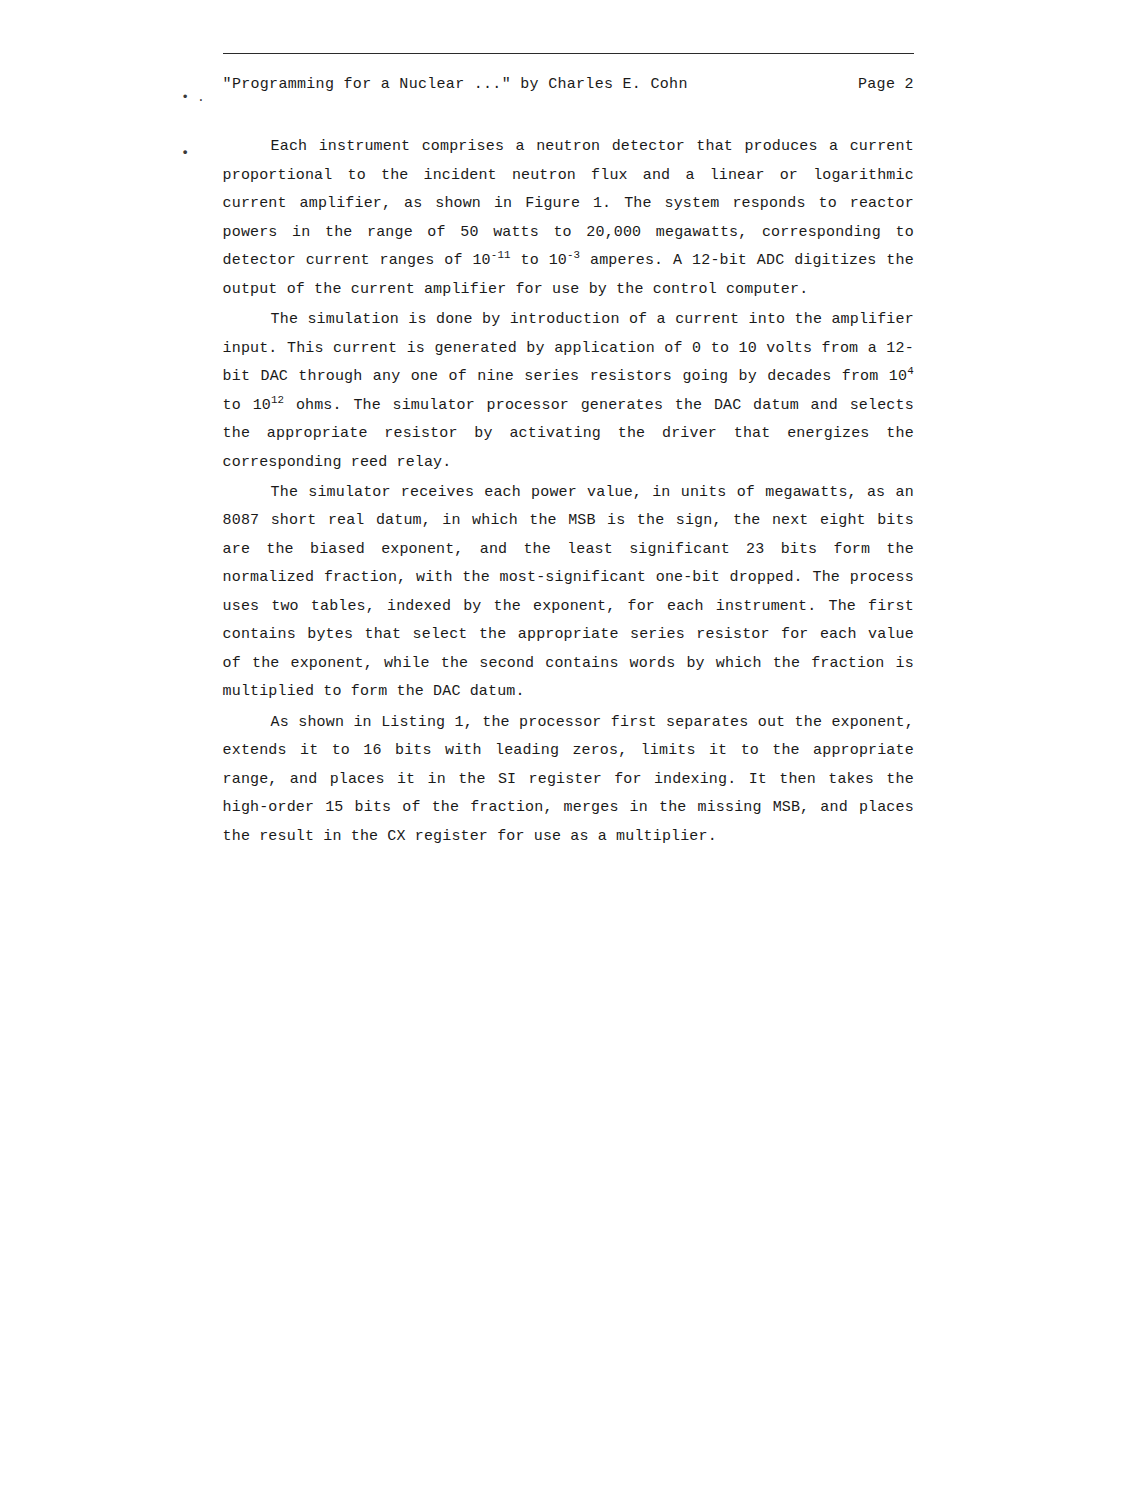"Programming for a Nuclear ..." by Charles E. Cohn Page 2
• . •
Each instrument comprises a neutron detector that produces a current proportional to the incident neutron flux and a linear or logarithmic current amplifier, as shown in Figure 1. The system responds to reactor powers in the range of 50 watts to 20,000 megawatts, corresponding to detector current ranges of 10-11 to 10-3 amperes. A 12-bit ADC digitizes the output of the current amplifier for use by the control computer.
The simulation is done by introduction of a current into the amplifier input. This current is generated by application of 0 to 10 volts from a 12-bit DAC through any one of nine series resistors going by decades from 104 to 1012 ohms. The simulator processor generates the DAC datum and selects the appropriate resistor by activating the driver that energizes the corresponding reed relay.
The simulator receives each power value, in units of megawatts, as an 8087 short real datum, in which the MSB is the sign, the next eight bits are the biased exponent, and the least significant 23 bits form the normalized fraction, with the most-significant one-bit dropped. The process uses two tables, indexed by the exponent, for each instrument. The first contains bytes that select the appropriate series resistor for each value of the exponent, while the second contains words by which the fraction is multiplied to form the DAC datum.
As shown in Listing 1, the processor first separates out the exponent, extends it to 16 bits with leading zeros, limits it to the appropriate range, and places it in the SI register for indexing. It then takes the high-order 15 bits of the fraction, merges in the missing MSB, and places the result in the CX register for use as a multiplier.